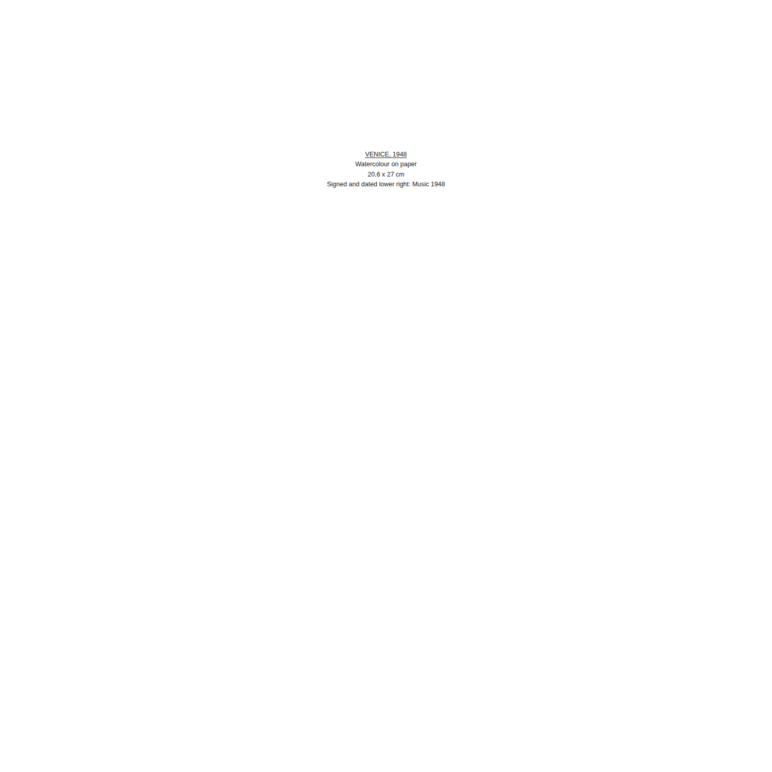VENICE, 1948
Watercolour on paper
20,6 x 27 cm
Signed and dated lower right: Music 1948